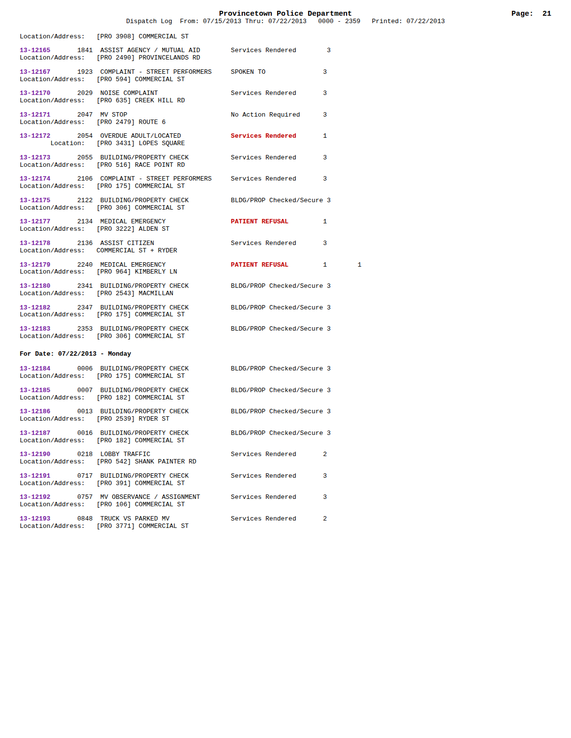Provincetown Police Department Page: 21
Dispatch Log From: 07/15/2013 Thru: 07/22/2013 0000 - 2359 Printed: 07/22/2013
Location/Address: [PRO 3908] COMMERCIAL ST
13-12165 1841 ASSIST AGENCY / MUTUAL AID Services Rendered 3 Location/Address: [PRO 2490] PROVINCELANDS RD
13-12167 1923 COMPLAINT - STREET PERFORMERS SPOKEN TO 3 Location/Address: [PRO 594] COMMERCIAL ST
13-12170 2029 NOISE COMPLAINT Services Rendered 3 Location/Address: [PRO 635] CREEK HILL RD
13-12171 2047 MV STOP No Action Required 3 Location/Address: [PRO 2479] ROUTE 6
13-12172 2054 OVERDUE ADULT/LOCATED Services Rendered 1 Location: [PRO 3431] LOPES SQUARE
13-12173 2055 BUILDING/PROPERTY CHECK Services Rendered 3 Location/Address: [PRO 516] RACE POINT RD
13-12174 2106 COMPLAINT - STREET PERFORMERS Services Rendered 3 Location/Address: [PRO 175] COMMERCIAL ST
13-12175 2122 BUILDING/PROPERTY CHECK BLDG/PROP Checked/Secure 3 Location/Address: [PRO 306] COMMERCIAL ST
13-12177 2134 MEDICAL EMERGENCY PATIENT REFUSAL 1 Location/Address: [PRO 3222] ALDEN ST
13-12178 2136 ASSIST CITIZEN Services Rendered 3 Location/Address: COMMERCIAL ST + RYDER
13-12179 2240 MEDICAL EMERGENCY PATIENT REFUSAL 1 1 Location/Address: [PRO 964] KIMBERLY LN
13-12180 2341 BUILDING/PROPERTY CHECK BLDG/PROP Checked/Secure 3 Location/Address: [PRO 2543] MACMILLAN
13-12182 2347 BUILDING/PROPERTY CHECK BLDG/PROP Checked/Secure 3 Location/Address: [PRO 175] COMMERCIAL ST
13-12183 2353 BUILDING/PROPERTY CHECK BLDG/PROP Checked/Secure 3 Location/Address: [PRO 306] COMMERCIAL ST
For Date: 07/22/2013 - Monday
13-12184 0006 BUILDING/PROPERTY CHECK BLDG/PROP Checked/Secure 3 Location/Address: [PRO 175] COMMERCIAL ST
13-12185 0007 BUILDING/PROPERTY CHECK BLDG/PROP Checked/Secure 3 Location/Address: [PRO 182] COMMERCIAL ST
13-12186 0013 BUILDING/PROPERTY CHECK BLDG/PROP Checked/Secure 3 Location/Address: [PRO 2539] RYDER ST
13-12187 0016 BUILDING/PROPERTY CHECK BLDG/PROP Checked/Secure 3 Location/Address: [PRO 182] COMMERCIAL ST
13-12190 0218 LOBBY TRAFFIC Services Rendered 2 Location/Address: [PRO 542] SHANK PAINTER RD
13-12191 0717 BUILDING/PROPERTY CHECK Services Rendered 3 Location/Address: [PRO 391] COMMERCIAL ST
13-12192 0757 MV OBSERVANCE / ASSIGNMENT Services Rendered 3 Location/Address: [PRO 106] COMMERCIAL ST
13-12193 0848 TRUCK VS PARKED MV Services Rendered 2 Location/Address: [PRO 3771] COMMERCIAL ST